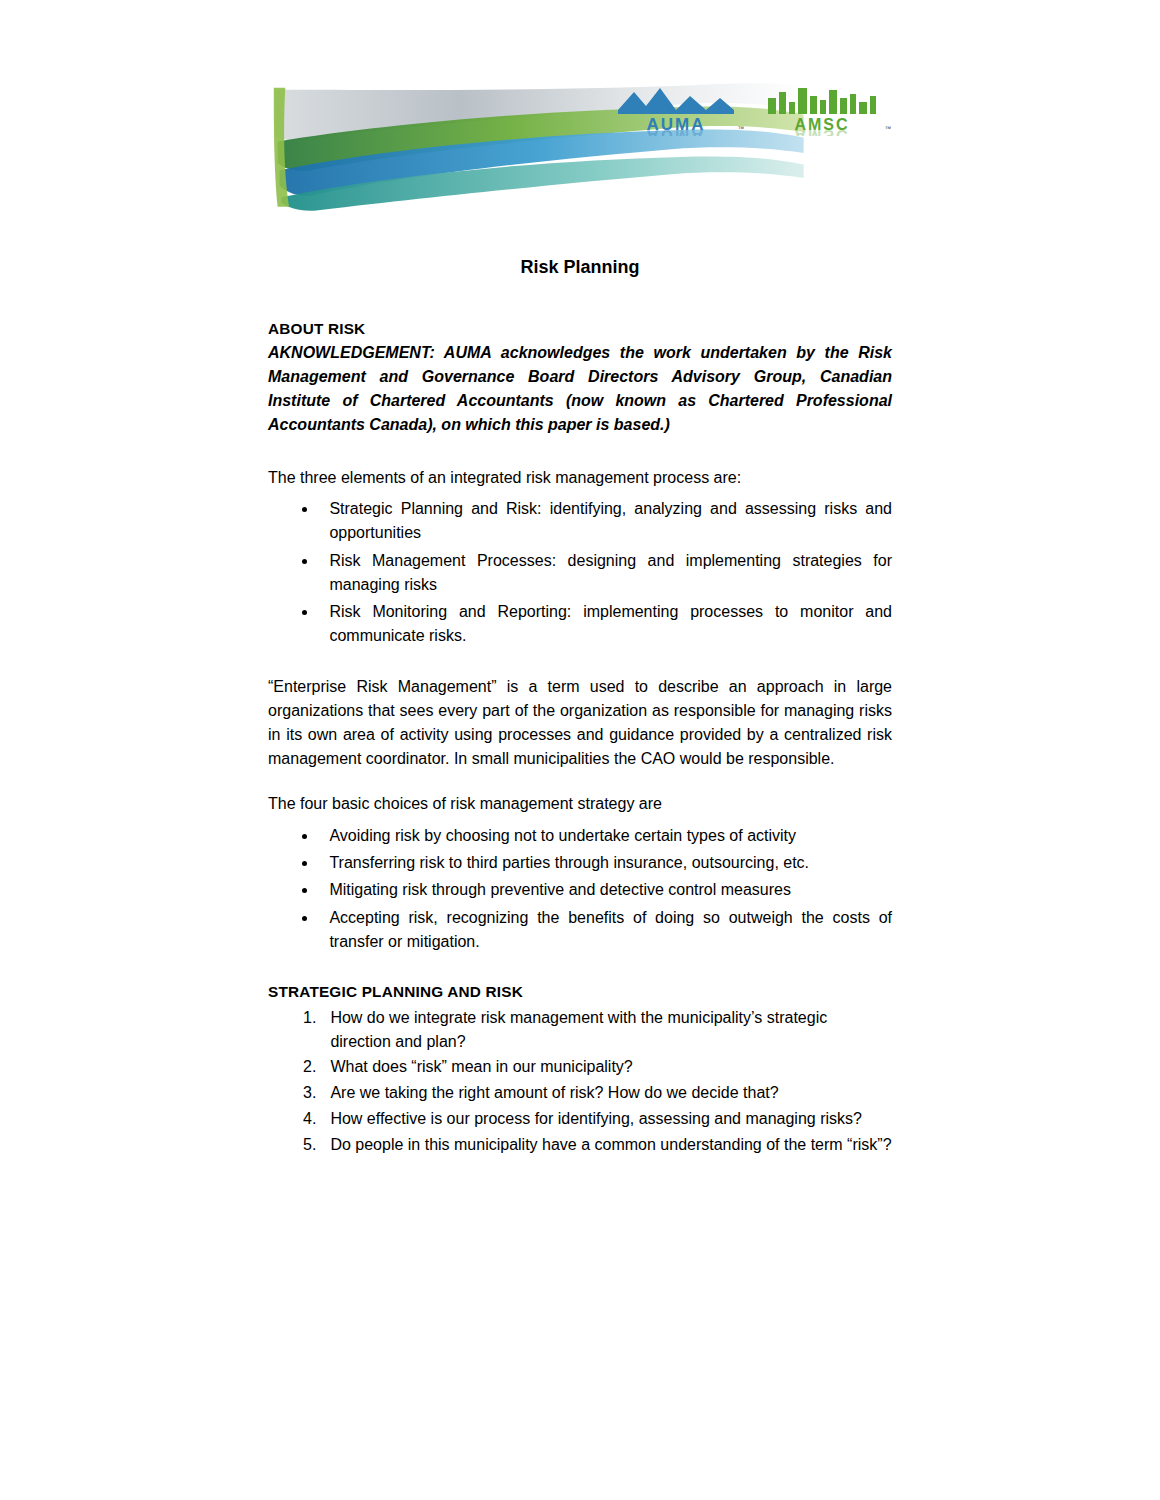AUMA AUMA ™
AMSC AMSC ™
Risk Planning
ABOUT RISK
AKNOWLEDGEMENT: AUMA acknowledges the work undertaken by the Risk Management and Governance Board Directors Advisory Group, Canadian Institute of Chartered Accountants (now known as Chartered Professional Accountants Canada), on which this paper is based.)
The three elements of an integrated risk management process are:
Strategic Planning and Risk: identifying, analyzing and assessing risks and opportunities
Risk Management Processes: designing and implementing strategies for managing risks
Risk Monitoring and Reporting: implementing processes to monitor and communicate risks.
“Enterprise Risk Management” is a term used to describe an approach in large organizations that sees every part of the organization as responsible for managing risks in its own area of activity using processes and guidance provided by a centralized risk management coordinator. In small municipalities the CAO would be responsible.
The four basic choices of risk management strategy are
Avoiding risk by choosing not to undertake certain types of activity
Transferring risk to third parties through insurance, outsourcing, etc.
Mitigating risk through preventive and detective control measures
Accepting risk, recognizing the benefits of doing so outweigh the costs of transfer or mitigation.
STRATEGIC PLANNING AND RISK
How do we integrate risk management with the municipality’s strategic direction and plan?
What does “risk” mean in our municipality?
Are we taking the right amount of risk? How do we decide that?
How effective is our process for identifying, assessing and managing risks?
Do people in this municipality have a common understanding of the term “risk”?